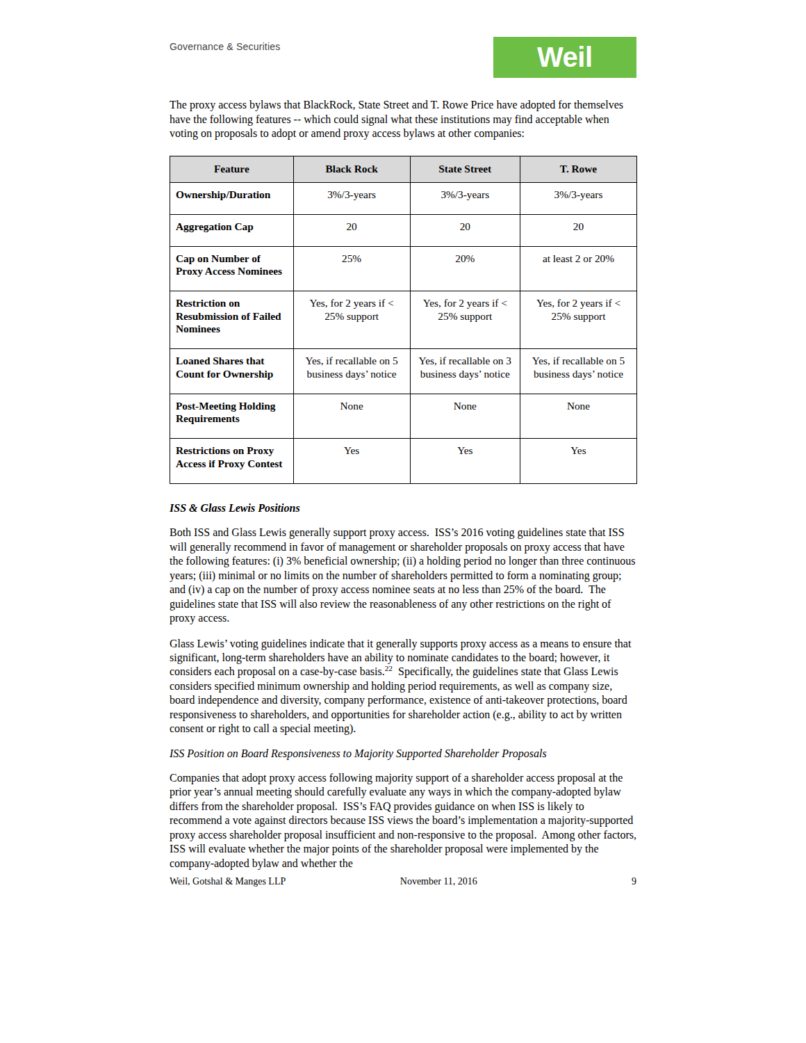Governance & Securities
Weil
The proxy access bylaws that BlackRock, State Street and T. Rowe Price have adopted for themselves have the following features -- which could signal what these institutions may find acceptable when voting on proposals to adopt or amend proxy access bylaws at other companies:
| Feature | Black Rock | State Street | T. Rowe |
| --- | --- | --- | --- |
| Ownership/Duration | 3%/3-years | 3%/3-years | 3%/3-years |
| Aggregation Cap | 20 | 20 | 20 |
| Cap on Number of Proxy Access Nominees | 25% | 20% | at least 2 or 20% |
| Restriction on Resubmission of Failed Nominees | Yes, for 2 years if < 25% support | Yes, for 2 years if < 25% support | Yes, for 2 years if < 25% support |
| Loaned Shares that Count for Ownership | Yes, if recallable on 5 business days’ notice | Yes, if recallable on 3 business days’ notice | Yes, if recallable on 5 business days’ notice |
| Post-Meeting Holding Requirements | None | None | None |
| Restrictions on Proxy Access if Proxy Contest | Yes | Yes | Yes |
ISS & Glass Lewis Positions
Both ISS and Glass Lewis generally support proxy access. ISS’s 2016 voting guidelines state that ISS will generally recommend in favor of management or shareholder proposals on proxy access that have the following features: (i) 3% beneficial ownership; (ii) a holding period no longer than three continuous years; (iii) minimal or no limits on the number of shareholders permitted to form a nominating group; and (iv) a cap on the number of proxy access nominee seats at no less than 25% of the board. The guidelines state that ISS will also review the reasonableness of any other restrictions on the right of proxy access.
Glass Lewis’ voting guidelines indicate that it generally supports proxy access as a means to ensure that significant, long-term shareholders have an ability to nominate candidates to the board; however, it considers each proposal on a case-by-case basis.22 Specifically, the guidelines state that Glass Lewis considers specified minimum ownership and holding period requirements, as well as company size, board independence and diversity, company performance, existence of anti-takeover protections, board responsiveness to shareholders, and opportunities for shareholder action (e.g., ability to act by written consent or right to call a special meeting).
ISS Position on Board Responsiveness to Majority Supported Shareholder Proposals
Companies that adopt proxy access following majority support of a shareholder access proposal at the prior year’s annual meeting should carefully evaluate any ways in which the company-adopted bylaw differs from the shareholder proposal. ISS’s FAQ provides guidance on when ISS is likely to recommend a vote against directors because ISS views the board’s implementation a majority-supported proxy access shareholder proposal insufficient and non-responsive to the proposal. Among other factors, ISS will evaluate whether the major points of the shareholder proposal were implemented by the company-adopted bylaw and whether the
Weil, Gotshal & Manges LLP
November 11, 2016
9